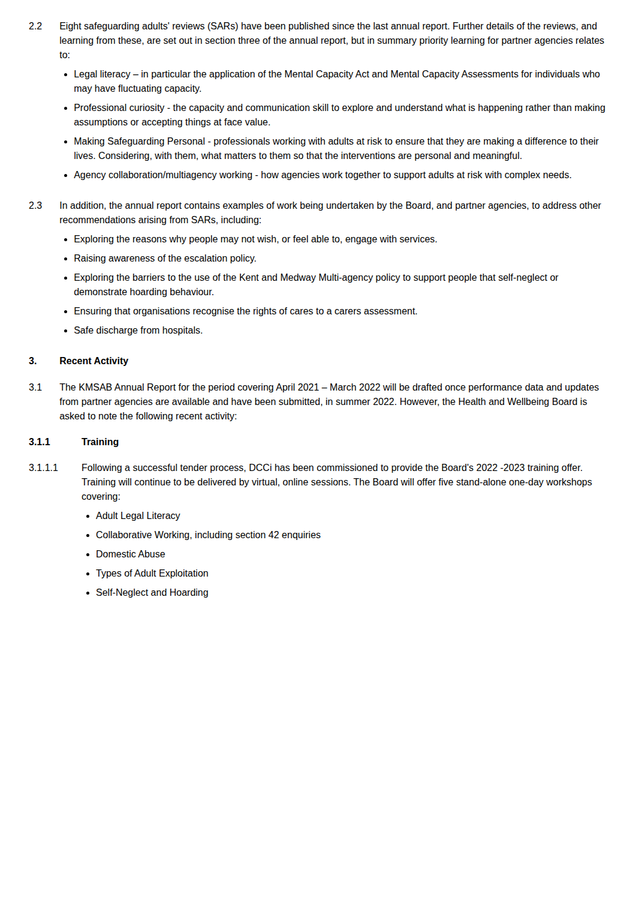2.2
Eight safeguarding adults' reviews (SARs) have been published since the last annual report. Further details of the reviews, and learning from these, are set out in section three of the annual report, but in summary priority learning for partner agencies relates to:
Legal literacy – in particular the application of the Mental Capacity Act and Mental Capacity Assessments for individuals who may have fluctuating capacity.
Professional curiosity - the capacity and communication skill to explore and understand what is happening rather than making assumptions or accepting things at face value.
Making Safeguarding Personal - professionals working with adults at risk to ensure that they are making a difference to their lives. Considering, with them, what matters to them so that the interventions are personal and meaningful.
Agency collaboration/multiagency working - how agencies work together to support adults at risk with complex needs.
2.3
In addition, the annual report contains examples of work being undertaken by the Board, and partner agencies, to address other recommendations arising from SARs, including:
Exploring the reasons why people may not wish, or feel able to, engage with services.
Raising awareness of the escalation policy.
Exploring the barriers to the use of the Kent and Medway Multi-agency policy to support people that self-neglect or demonstrate hoarding behaviour.
Ensuring that organisations recognise the rights of cares to a carers assessment.
Safe discharge from hospitals.
3.
Recent Activity
3.1
The KMSAB Annual Report for the period covering April 2021 – March 2022 will be drafted once performance data and updates from partner agencies are available and have been submitted, in summer 2022. However, the Health and Wellbeing Board is asked to note the following recent activity:
3.1.1
Training
3.1.1.1
Following a successful tender process, DCCi has been commissioned to provide the Board's 2022 -2023 training offer. Training will continue to be delivered by virtual, online sessions. The Board will offer five stand-alone one-day workshops covering:
Adult Legal Literacy
Collaborative Working, including section 42 enquiries
Domestic Abuse
Types of Adult Exploitation
Self-Neglect and Hoarding